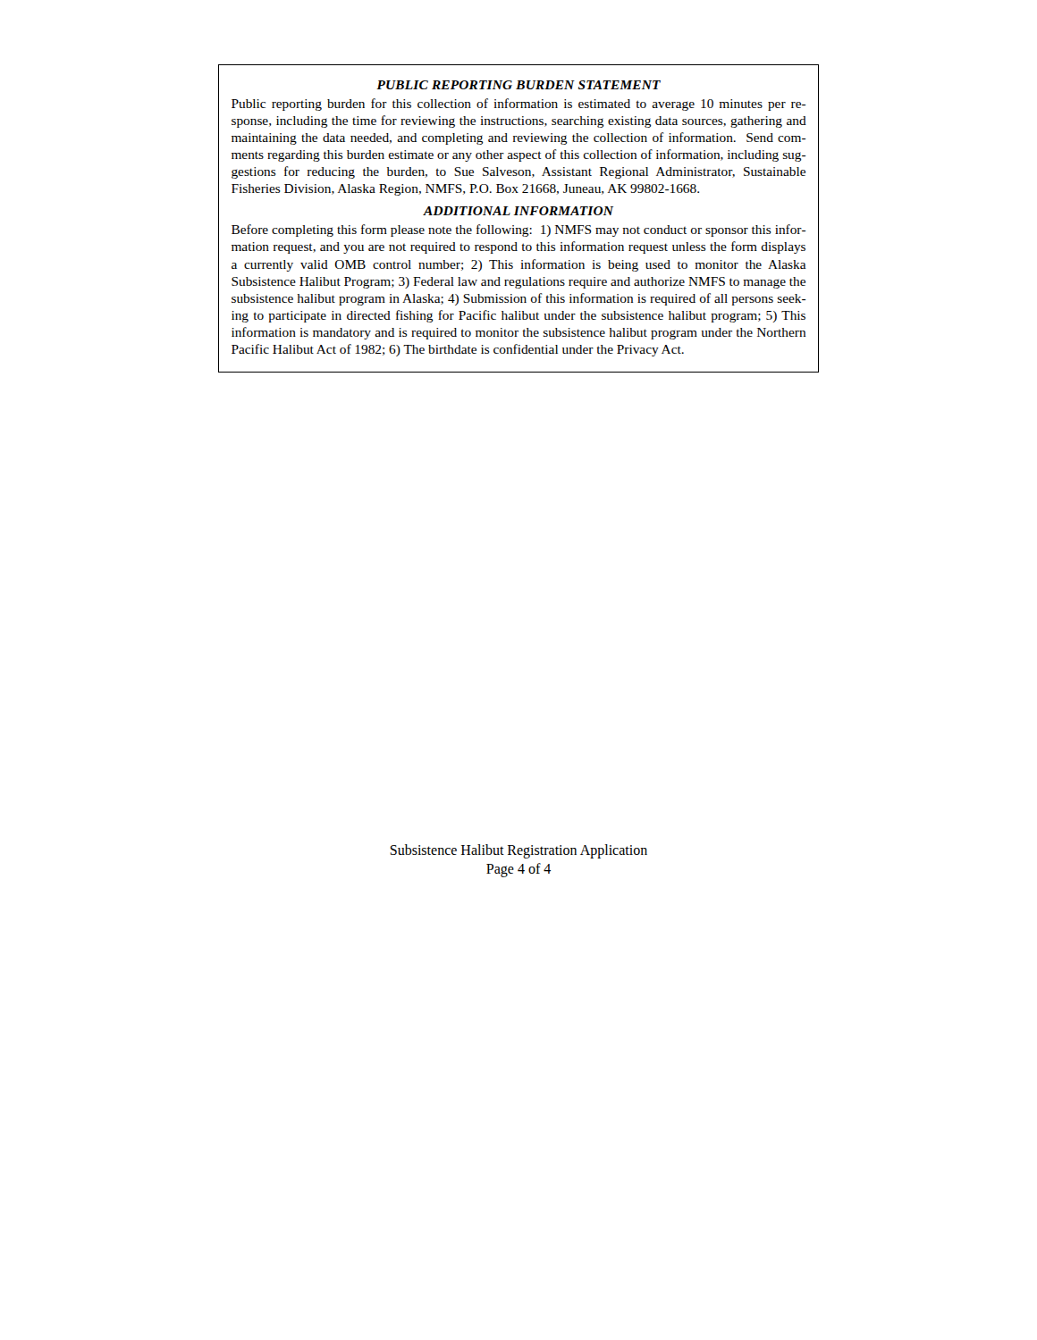PUBLIC REPORTING BURDEN STATEMENT
Public reporting burden for this collection of information is estimated to average 10 minutes per response, including the time for reviewing the instructions, searching existing data sources, gathering and maintaining the data needed, and completing and reviewing the collection of information. Send comments regarding this burden estimate or any other aspect of this collection of information, including suggestions for reducing the burden, to Sue Salveson, Assistant Regional Administrator, Sustainable Fisheries Division, Alaska Region, NMFS, P.O. Box 21668, Juneau, AK 99802-1668.
ADDITIONAL INFORMATION
Before completing this form please note the following: 1) NMFS may not conduct or sponsor this information request, and you are not required to respond to this information request unless the form displays a currently valid OMB control number; 2) This information is being used to monitor the Alaska Subsistence Halibut Program; 3) Federal law and regulations require and authorize NMFS to manage the subsistence halibut program in Alaska; 4) Submission of this information is required of all persons seeking to participate in directed fishing for Pacific halibut under the subsistence halibut program; 5) This information is mandatory and is required to monitor the subsistence halibut program under the Northern Pacific Halibut Act of 1982; 6) The birthdate is confidential under the Privacy Act.
Subsistence Halibut Registration Application
Page 4 of 4